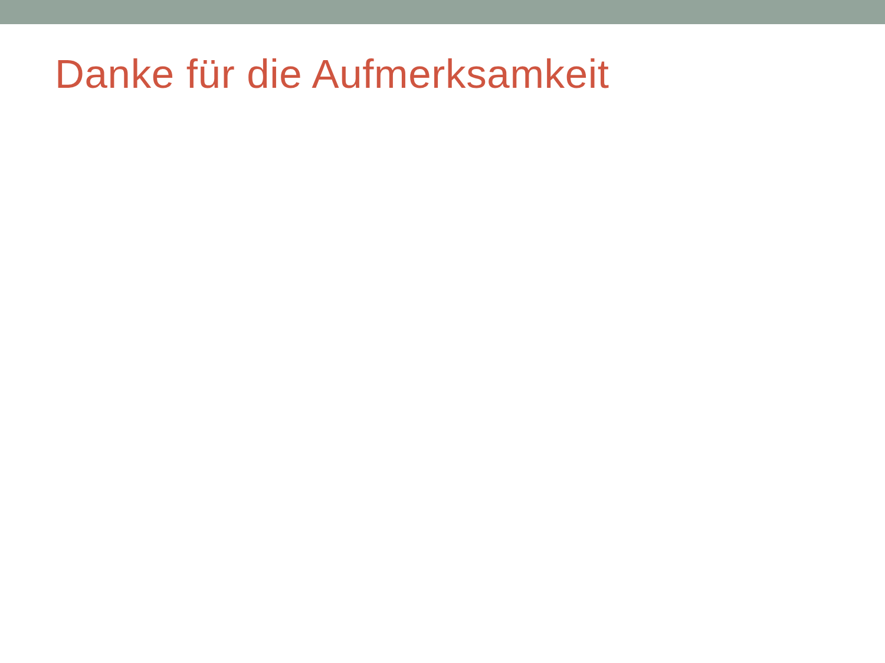Danke für die Aufmerksamkeit